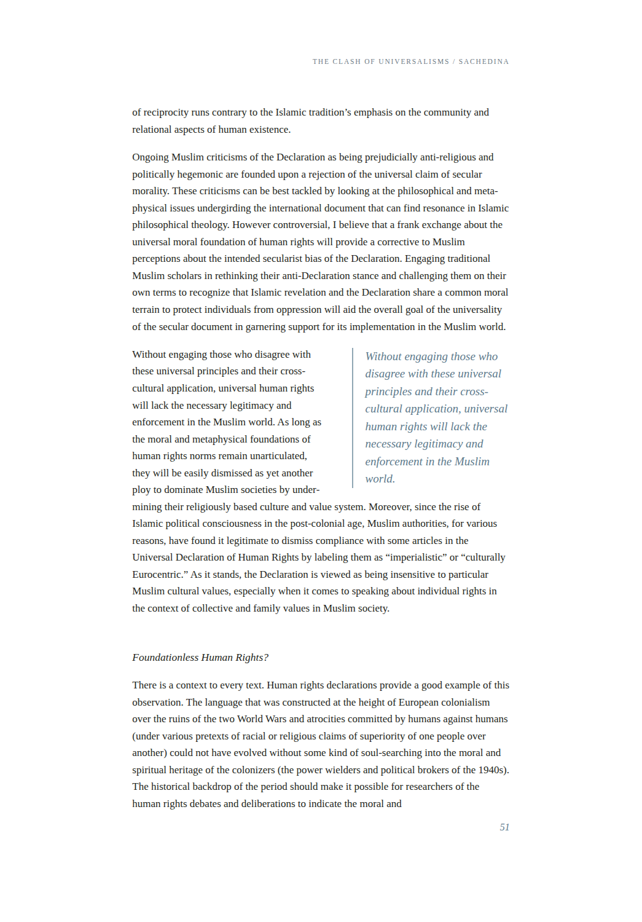The Clash of Universalisms / Sachedina
of reciprocity runs contrary to the Islamic tradition’s emphasis on the community and relational aspects of human existence.
Ongoing Muslim criticisms of the Declaration as being prejudicially anti-religious and politically hegemonic are founded upon a rejection of the universal claim of secular morality. These criticisms can be best tackled by looking at the philosophical and meta­physical issues undergirding the international document that can find resonance in Islamic philosophical theology. However controversial, I believe that a frank exchange about the universal moral foundation of human rights will provide a corrective to Muslim perceptions about the intended secularist bias of the Declaration. Engaging traditional Muslim scholars in rethinking their anti-Declaration stance and challeng­ing them on their own terms to recognize that Islamic revelation and the Declaration share a common moral terrain to protect individuals from oppression will aid the overall goal of the universality of the secular docu­ment in garnering support for its implementation in the Muslim world.
Without engaging those who disagree with these universal principles and their cross-cultural application, universal human rights will lack the necessary legitimacy and enforcement in the Muslim world.
Without engaging those who disagree with these univer­sal principles and their cross-cultural application, univer­sal human rights will lack the necessary legitimacy and enforcement in the Muslim world. As long as the moral and metaphysical foundations of human rights norms remain unarticulated, they will be easily dismissed as yet another ploy to dominate Muslim societies by under­mining their religiously based culture and value system. Moreover, since the rise of Islamic political consciousness in the post-colonial age, Muslim authorities, for vari­ous reasons, have found it legitimate to dismiss compliance with some articles in the Universal Declaration of Human Rights by labeling them as “imperialistic” or “cultur­ally Eurocentric.” As it stands, the Declaration is viewed as being insensitive to particu­lar Muslim cultural values, especially when it comes to speaking about individual rights in the context of collective and family values in Muslim society.
Foundationless Human Rights?
There is a context to every text. Human rights declarations provide a good example of this observation. The language that was constructed at the height of European colo­nialism over the ruins of the two World Wars and atrocities committed by humans against humans (under various pretexts of racial or religious claims of superiority of one people over another) could not have evolved without some kind of soul-searching into the moral and spiritual heritage of the colonizers (the power wielders and political brokers of the 1940s). The historical backdrop of the period should make it possible for researchers of the human rights debates and deliberations to indicate the moral and
51